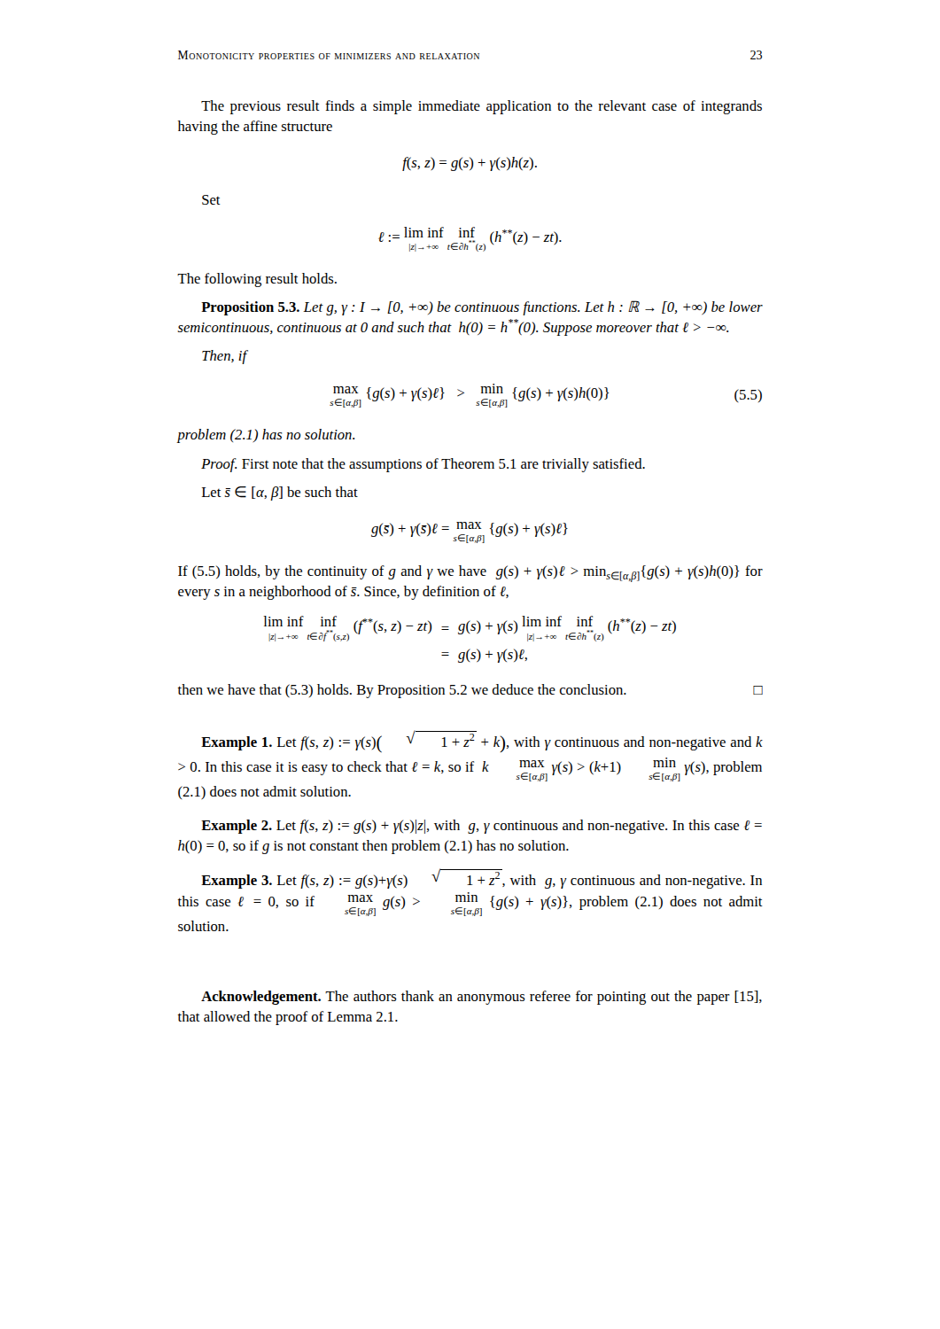Monotonicity properties of minimizers and relaxation 23
The previous result finds a simple immediate application to the relevant case of integrands having the affine structure
f(s, z) = g(s) + γ(s)h(z).
Set
ℓ := lim inf|z|→+∞ inf t∈∂h**(z) (h**(z) − zt).
The following result holds.
Proposition 5.3. Let g, γ : I → [0, +∞) be continuous functions. Let h : ℝ → [0, +∞) be lower semicontinuous, continuous at 0 and such that h(0) = h**(0). Suppose moreover that ℓ > −∞.
Then, if
max s∈[α,β] {g(s) + γ(s)ℓ} > min s∈[α,β] {g(s) + γ(s)h(0)} (5.5)
problem (2.1) has no solution.
Proof. First note that the assumptions of Theorem 5.1 are trivially satisfied.
Let s̄ ∈ [α, β] be such that
g(s̄) + γ(s̄)ℓ = max s∈[α,β] {g(s) + γ(s)ℓ}
If (5.5) holds, by the continuity of g and γ we have g(s) + γ(s)ℓ > mins∈[α,β]{g(s) + γ(s)h(0)} for every s in a neighborhood of s̄. Since, by definition of ℓ,
| lim inf / z /→+∞ inf t ∈∂ f ** ( s , z ) ( f ** ( s , z ) − zt ) | = | g ( s ) + γ ( s ) lim inf / z /→+∞ inf t ∈∂ h ** ( z ) ( h ** ( z ) − zt ) |
| | = | g ( s ) + γ ( s ) ℓ , |
then we have that (5.3) holds. By Proposition 5.2 we deduce the conclusion.□
Example 1. Let f(s, z) := γ(s)(√1 + z2 + k), with γ continuous and non-negative and k > 0. In this case it is easy to check that ℓ = k, so if k max s∈[α,β] γ(s) > (k+1) min s∈[α,β] γ(s), problem (2.1) does not admit solution.
Example 2. Let f(s, z) := g(s) + γ(s)|z|, with g, γ continuous and non-negative. In this case ℓ = h(0) = 0, so if g is not constant then problem (2.1) has no solution.
Example 3. Let f(s, z) := g(s)+γ(s)√1 + z2, with g, γ continuous and non-negative. In this case ℓ = 0, so if max s∈[α,β] g(s) > min s∈[α,β] {g(s) + γ(s)}, problem (2.1) does not admit solution.
Acknowledgement. The authors thank an anonymous referee for pointing out the paper [15], that allowed the proof of Lemma 2.1.